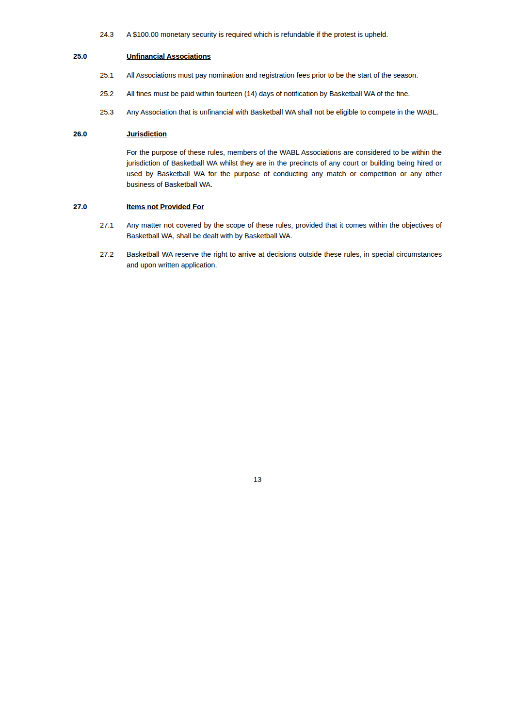24.3
A $100.00 monetary security is required which is refundable if the protest is upheld.
25.0
Unfinancial Associations
25.1
All Associations must pay nomination and registration fees prior to be the start of the season.
25.2
All fines must be paid within fourteen (14) days of notification by Basketball WA of the fine.
25.3
Any Association that is unfinancial with Basketball WA shall not be eligible to compete in the WABL.
26.0
Jurisdiction
For the purpose of these rules, members of the WABL Associations are considered to be within the jurisdiction of Basketball WA whilst they are in the precincts of any court or building being hired or used by Basketball WA for the purpose of conducting any match or competition or any other business of Basketball WA.
27.0
Items not Provided For
27.1
Any matter not covered by the scope of these rules, provided that it comes within the objectives of Basketball WA, shall be dealt with by Basketball WA.
27.2
Basketball WA reserve the right to arrive at decisions outside these rules, in special circumstances and upon written application.
13